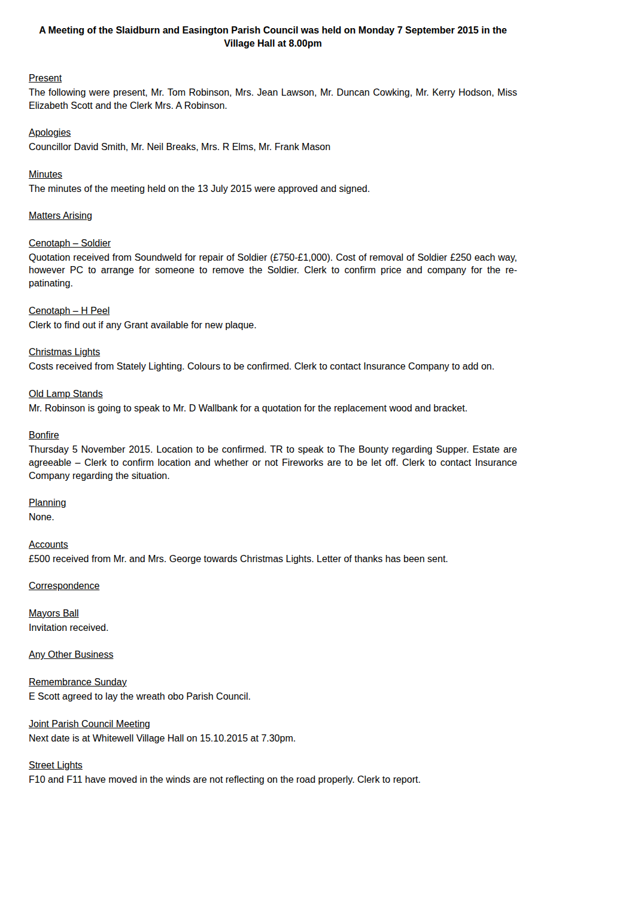A Meeting of the Slaidburn and Easington Parish Council was held on Monday 7 September 2015 in the Village Hall at 8.00pm
Present
The following were present, Mr. Tom Robinson, Mrs. Jean Lawson, Mr. Duncan Cowking, Mr. Kerry Hodson, Miss Elizabeth Scott and the Clerk Mrs. A Robinson.
Apologies
Councillor David Smith, Mr. Neil Breaks, Mrs. R Elms, Mr. Frank Mason
Minutes
The minutes of the meeting held on the 13 July 2015 were approved and signed.
Matters Arising
Cenotaph – Soldier
Quotation received from Soundweld for repair of Soldier (£750-£1,000). Cost of removal of Soldier £250 each way, however PC to arrange for someone to remove the Soldier. Clerk to confirm price and company for the re-patinating.
Cenotaph – H Peel
Clerk to find out if any Grant available for new plaque.
Christmas Lights
Costs received from Stately Lighting. Colours to be confirmed. Clerk to contact Insurance Company to add on.
Old Lamp Stands
Mr. Robinson is going to speak to Mr. D Wallbank for a quotation for the replacement wood and bracket.
Bonfire
Thursday 5 November 2015. Location to be confirmed. TR to speak to The Bounty regarding Supper. Estate are agreeable – Clerk to confirm location and whether or not Fireworks are to be let off. Clerk to contact Insurance Company regarding the situation.
Planning
None.
Accounts
£500 received from Mr. and Mrs. George towards Christmas Lights. Letter of thanks has been sent.
Correspondence
Mayors Ball
Invitation received.
Any Other Business
Remembrance Sunday
E Scott agreed to lay the wreath obo Parish Council.
Joint Parish Council Meeting
Next date is at Whitewell Village Hall on 15.10.2015 at 7.30pm.
Street Lights
F10 and F11 have moved in the winds are not reflecting on the road properly. Clerk to report.